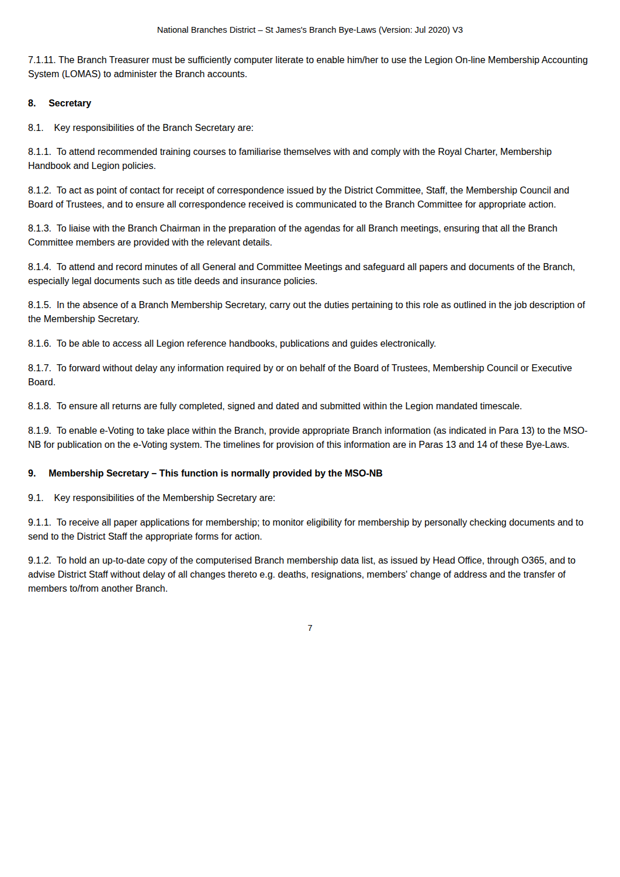National Branches District – St James's Branch Bye-Laws (Version: Jul 2020) V3
7.1.11. The Branch Treasurer must be sufficiently computer literate to enable him/her to use the Legion On-line Membership Accounting System (LOMAS) to administer the Branch accounts.
8. Secretary
8.1. Key responsibilities of the Branch Secretary are:
8.1.1. To attend recommended training courses to familiarise themselves with and comply with the Royal Charter, Membership Handbook and Legion policies.
8.1.2. To act as point of contact for receipt of correspondence issued by the District Committee, Staff, the Membership Council and Board of Trustees, and to ensure all correspondence received is communicated to the Branch Committee for appropriate action.
8.1.3. To liaise with the Branch Chairman in the preparation of the agendas for all Branch meetings, ensuring that all the Branch Committee members are provided with the relevant details.
8.1.4. To attend and record minutes of all General and Committee Meetings and safeguard all papers and documents of the Branch, especially legal documents such as title deeds and insurance policies.
8.1.5. In the absence of a Branch Membership Secretary, carry out the duties pertaining to this role as outlined in the job description of the Membership Secretary.
8.1.6. To be able to access all Legion reference handbooks, publications and guides electronically.
8.1.7. To forward without delay any information required by or on behalf of the Board of Trustees, Membership Council or Executive Board.
8.1.8. To ensure all returns are fully completed, signed and dated and submitted within the Legion mandated timescale.
8.1.9. To enable e-Voting to take place within the Branch, provide appropriate Branch information (as indicated in Para 13) to the MSO-NB for publication on the e-Voting system. The timelines for provision of this information are in Paras 13 and 14 of these Bye-Laws.
9. Membership Secretary – This function is normally provided by the MSO-NB
9.1. Key responsibilities of the Membership Secretary are:
9.1.1. To receive all paper applications for membership; to monitor eligibility for membership by personally checking documents and to send to the District Staff the appropriate forms for action.
9.1.2. To hold an up-to-date copy of the computerised Branch membership data list, as issued by Head Office, through O365, and to advise District Staff without delay of all changes thereto e.g. deaths, resignations, members' change of address and the transfer of members to/from another Branch.
7